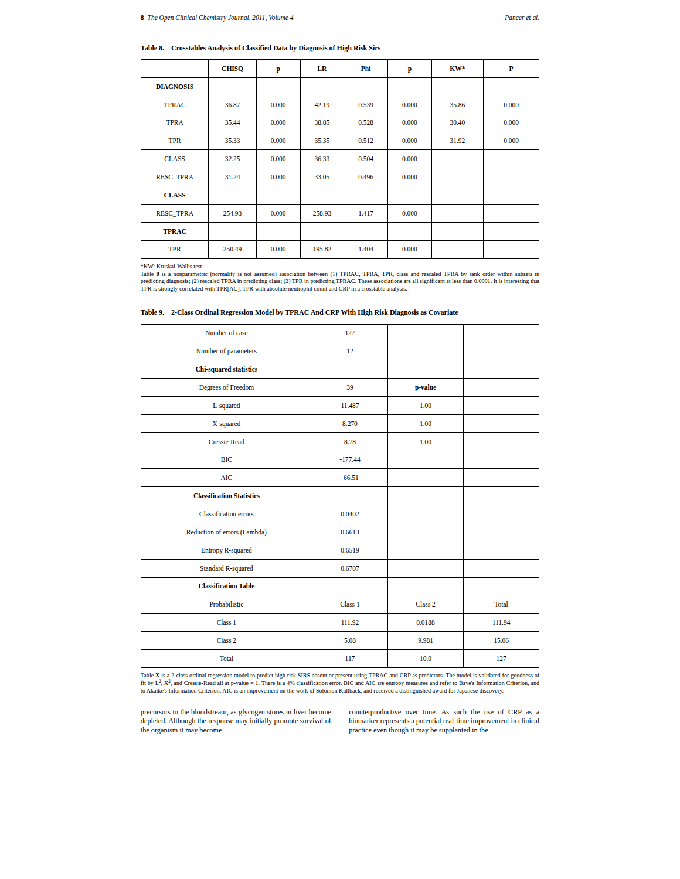8 The Open Clinical Chemistry Journal, 2011, Volume 4
Pancer et al.
Table 8. Crosstables Analysis of Classified Data by Diagnosis of High Risk Sirs
| | CHISQ | p | LR | Phi | p | KW* | P |
| --- | --- | --- | --- | --- | --- | --- | --- |
| DIAGNOSIS | | | | | | | |
| TPRAC | 36.87 | 0.000 | 42.19 | 0.539 | 0.000 | 35.86 | 0.000 |
| TPRA | 35.44 | 0.000 | 38.85 | 0.528 | 0.000 | 30.40 | 0.000 |
| TPR | 35.33 | 0.000 | 35.35 | 0.512 | 0.000 | 31.92 | 0.000 |
| CLASS | 32.25 | 0.000 | 36.33 | 0.504 | 0.000 | | |
| RESC_TPRA | 31.24 | 0.000 | 33.05 | 0.496 | 0.000 | | |
| CLASS | | | | | | | |
| RESC_TPRA | 254.93 | 0.000 | 258.93 | 1.417 | 0.000 | | |
| TPRAC | | | | | | | |
| TPR | 250.49 | 0.000 | 195.82 | 1.404 | 0.000 | | |
*KW: Kruskal-Wallis test.
Table 8 is a nonparametric (normality is not assumed) association between (1) TPRAC, TPRA, TPR, class and rescaled TPRA by rank order within subsets in predicting diagnosis; (2) rescaled TPRA in predicting class; (3) TPR in predicting TPRAC. These associations are all significant at less than 0.0001. It is interesting that TPR is strongly correlated with TPR[AC], TPR with absolute neutrophil count and CRP in a crosstable analysis.
Table 9. 2-Class Ordinal Regression Model by TPRAC And CRP With High Risk Diagnosis as Covariate
| Number of case | 127 | | |
| Number of parameters | 12 | | |
| Chi-squared statistics | | | |
| Degrees of Freedom | 39 | p-value | |
| L-squared | 11.487 | 1.00 | |
| X-squared | 8.270 | 1.00 | |
| Cressie-Read | 8.78 | 1.00 | |
| BIC | -177.44 | | |
| AIC | -66.51 | | |
| Classification Statistics | | | |
| Classification errors | 0.0402 | | |
| Reduction of errors (Lambda) | 0.6613 | | |
| Entropy R-squared | 0.6519 | | |
| Standard R-squared | 0.6707 | | |
| Classification Table | | | |
| Probabilistic | Class 1 | Class 2 | Total |
| Class 1 | 111.92 | 0.0188 | 111.94 |
| Class 2 | 5.08 | 9.981 | 15.06 |
| Total | 117 | 10.0 | 127 |
Table X is a 2-class ordinal regression model to predict high risk SIRS absent or present using TPRAC and CRP as predictors. The model is validated for goodness of fit by L2, X2, and Cressie-Read all at p-value = 1. There is a 4% classification error. BIC and AIC are entropy measures and refer to Baye's Information Criterion, and to Akaike's Information Criterion. AIC is an improvement on the work of Solomon Kullback, and received a distinguished award for Japanese discovery.
precursors to the bloodstream, as glycogen stores in liver become depleted. Although the response may initially promote survival of the organism it may become
counterproductive over time. As such the use of CRP as a biomarker represents a potential real-time improvement in clinical practice even though it may be supplanted in the